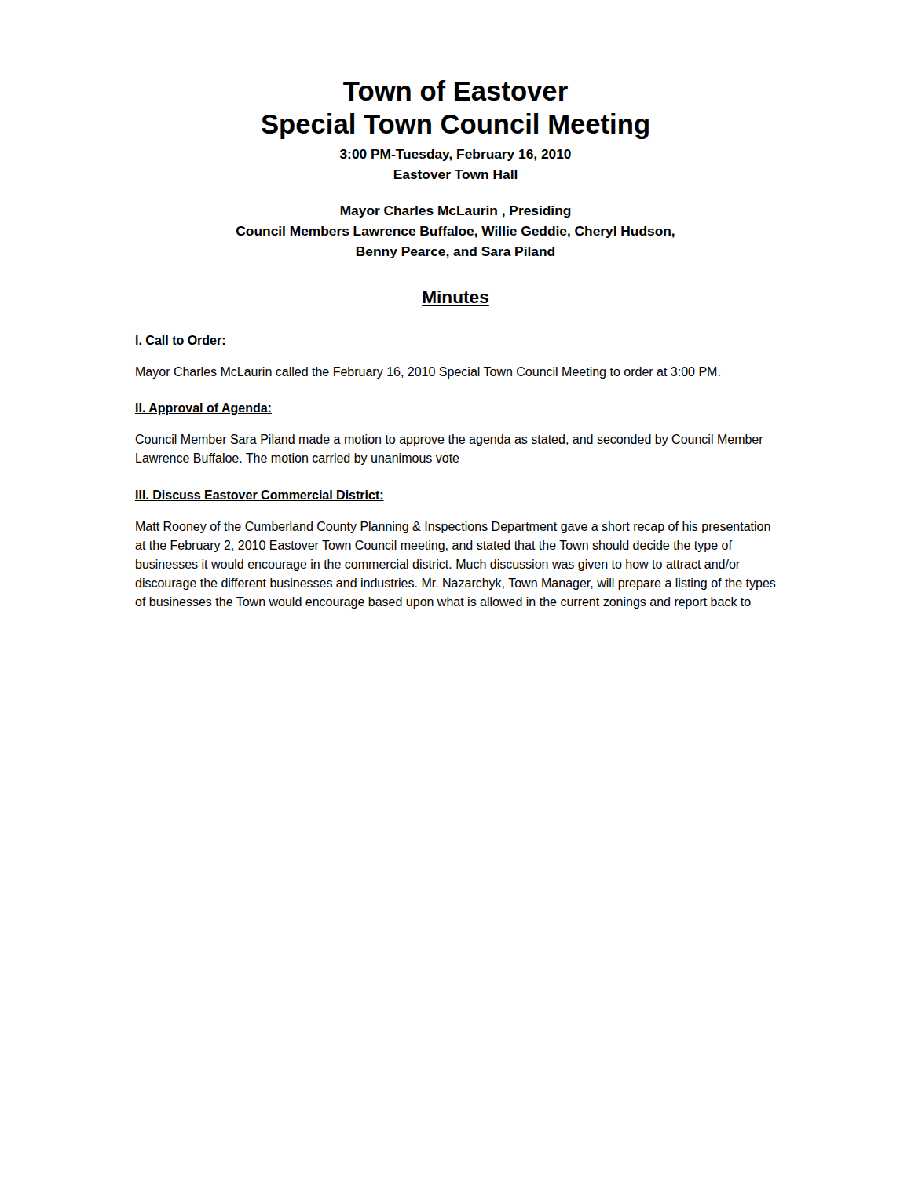Town of Eastover
Special Town Council Meeting
3:00 PM-Tuesday, February 16, 2010
Eastover Town Hall
Mayor Charles McLaurin , Presiding
Council Members Lawrence Buffaloe, Willie Geddie, Cheryl Hudson,
Benny Pearce, and Sara Piland
Minutes
l. Call to Order:
Mayor Charles McLaurin called the February 16, 2010 Special Town Council Meeting to order at 3:00 PM.
II. Approval of Agenda:
Council Member Sara Piland made a motion to approve the agenda as stated, and seconded by Council Member Lawrence Buffaloe. The motion carried by unanimous vote
III. Discuss Eastover Commercial District:
Matt Rooney of the Cumberland County Planning & Inspections Department gave a short recap of his presentation at the February 2, 2010 Eastover Town Council meeting, and stated that the Town should decide the type of businesses it would encourage in the commercial district. Much discussion was given to how to attract and/or discourage the different businesses and industries. Mr. Nazarchyk, Town Manager, will prepare a listing of the types of businesses the Town would encourage based upon what is allowed in the current zonings and report back to